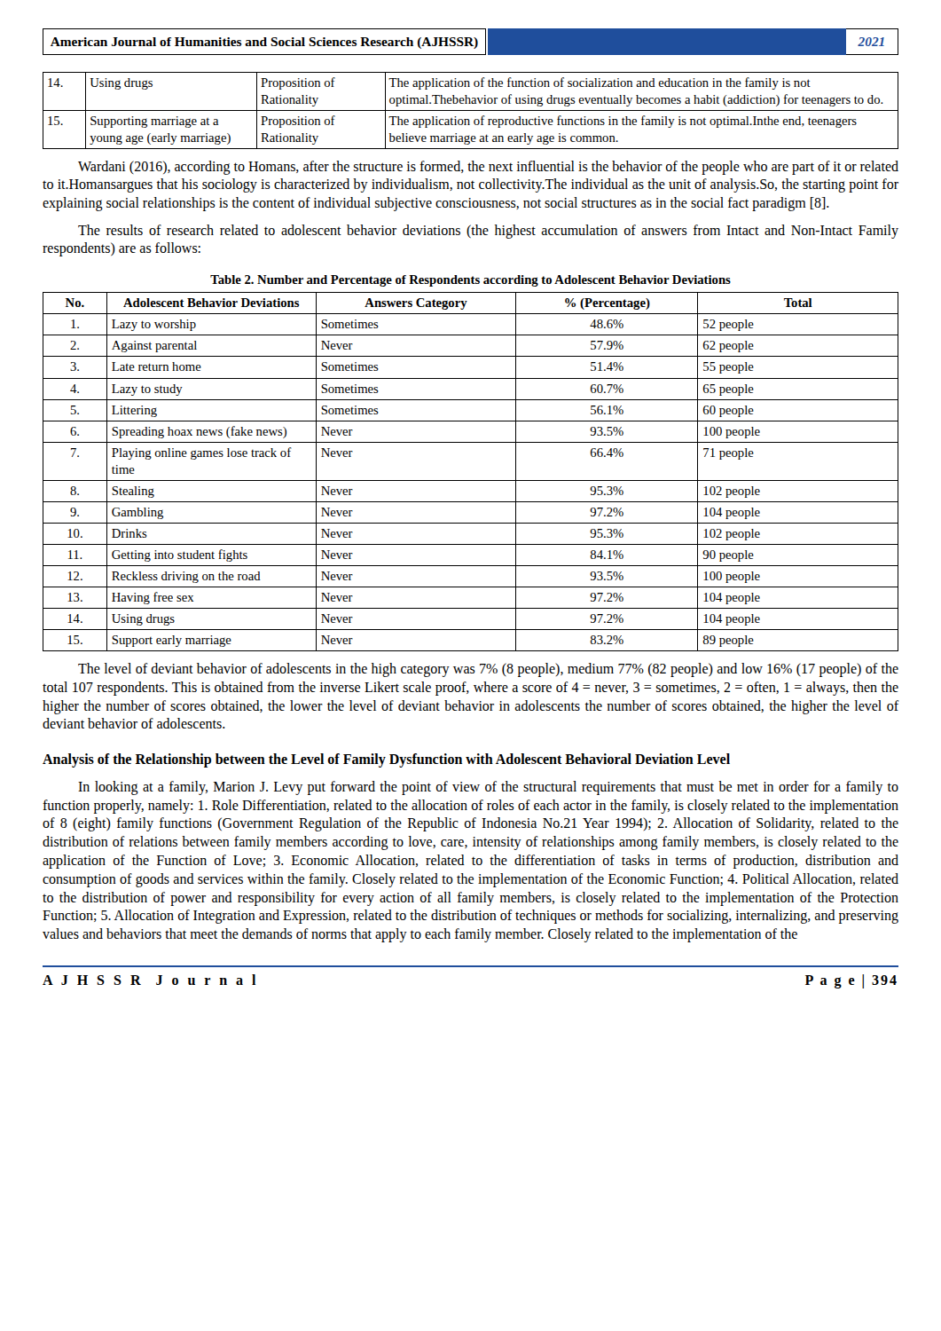American Journal of Humanities and Social Sciences Research (AJHSSR)
2021
| 14. | Using drugs | Proposition of Rationality | The application of the function of socialization and education in the family is not optimal.Thebehavior of using drugs eventually becomes a habit (addiction) for teenagers to do. |
| 15. | Supporting marriage at a young age (early marriage) | Proposition of Rationality | The application of reproductive functions in the family is not optimal.Inthe end, teenagers believe marriage at an early age is common. |
Wardani (2016), according to Homans, after the structure is formed, the next influential is the behavior of the people who are part of it or related to it.Homansargues that his sociology is characterized by individualism, not collectivity.The individual as the unit of analysis.So, the starting point for explaining social relationships is the content of individual subjective consciousness, not social structures as in the social fact paradigm [8].
The results of research related to adolescent behavior deviations (the highest accumulation of answers from Intact and Non-Intact Family respondents) are as follows:
Table 2. Number and Percentage of Respondents according to Adolescent Behavior Deviations
| No. | Adolescent Behavior Deviations | Answers Category | % (Percentage) | Total |
| --- | --- | --- | --- | --- |
| 1. | Lazy to worship | Sometimes | 48.6% | 52 people |
| 2. | Against parental | Never | 57.9% | 62 people |
| 3. | Late return home | Sometimes | 51.4% | 55 people |
| 4. | Lazy to study | Sometimes | 60.7% | 65 people |
| 5. | Littering | Sometimes | 56.1% | 60 people |
| 6. | Spreading hoax news (fake news) | Never | 93.5% | 100 people |
| 7. | Playing online games lose track of time | Never | 66.4% | 71 people |
| 8. | Stealing | Never | 95.3% | 102 people |
| 9. | Gambling | Never | 97.2% | 104 people |
| 10. | Drinks | Never | 95.3% | 102 people |
| 11. | Getting into student fights | Never | 84.1% | 90 people |
| 12. | Reckless driving on the road | Never | 93.5% | 100 people |
| 13. | Having free sex | Never | 97.2% | 104 people |
| 14. | Using drugs | Never | 97.2% | 104 people |
| 15. | Support early marriage | Never | 83.2% | 89 people |
The level of deviant behavior of adolescents in the high category was 7% (8 people), medium 77% (82 people) and low 16% (17 people) of the total 107 respondents. This is obtained from the inverse Likert scale proof, where a score of 4 = never, 3 = sometimes, 2 = often, 1 = always, then the higher the number of scores obtained, the lower the level of deviant behavior in adolescents the number of scores obtained, the higher the level of deviant behavior of adolescents.
Analysis of the Relationship between the Level of Family Dysfunction with Adolescent Behavioral Deviation Level
In looking at a family, Marion J. Levy put forward the point of view of the structural requirements that must be met in order for a family to function properly, namely: 1. Role Differentiation, related to the allocation of roles of each actor in the family, is closely related to the implementation of 8 (eight) family functions (Government Regulation of the Republic of Indonesia No.21 Year 1994); 2. Allocation of Solidarity, related to the distribution of relations between family members according to love, care, intensity of relationships among family members, is closely related to the application of the Function of Love; 3. Economic Allocation, related to the differentiation of tasks in terms of production, distribution and consumption of goods and services within the family. Closely related to the implementation of the Economic Function; 4. Political Allocation, related to the distribution of power and responsibility for every action of all family members, is closely related to the implementation of the Protection Function; 5. Allocation of Integration and Expression, related to the distribution of techniques or methods for socializing, internalizing, and preserving values and behaviors that meet the demands of norms that apply to each family member. Closely related to the implementation of the
A J H S S R J o u r n a l
P a g e | 394